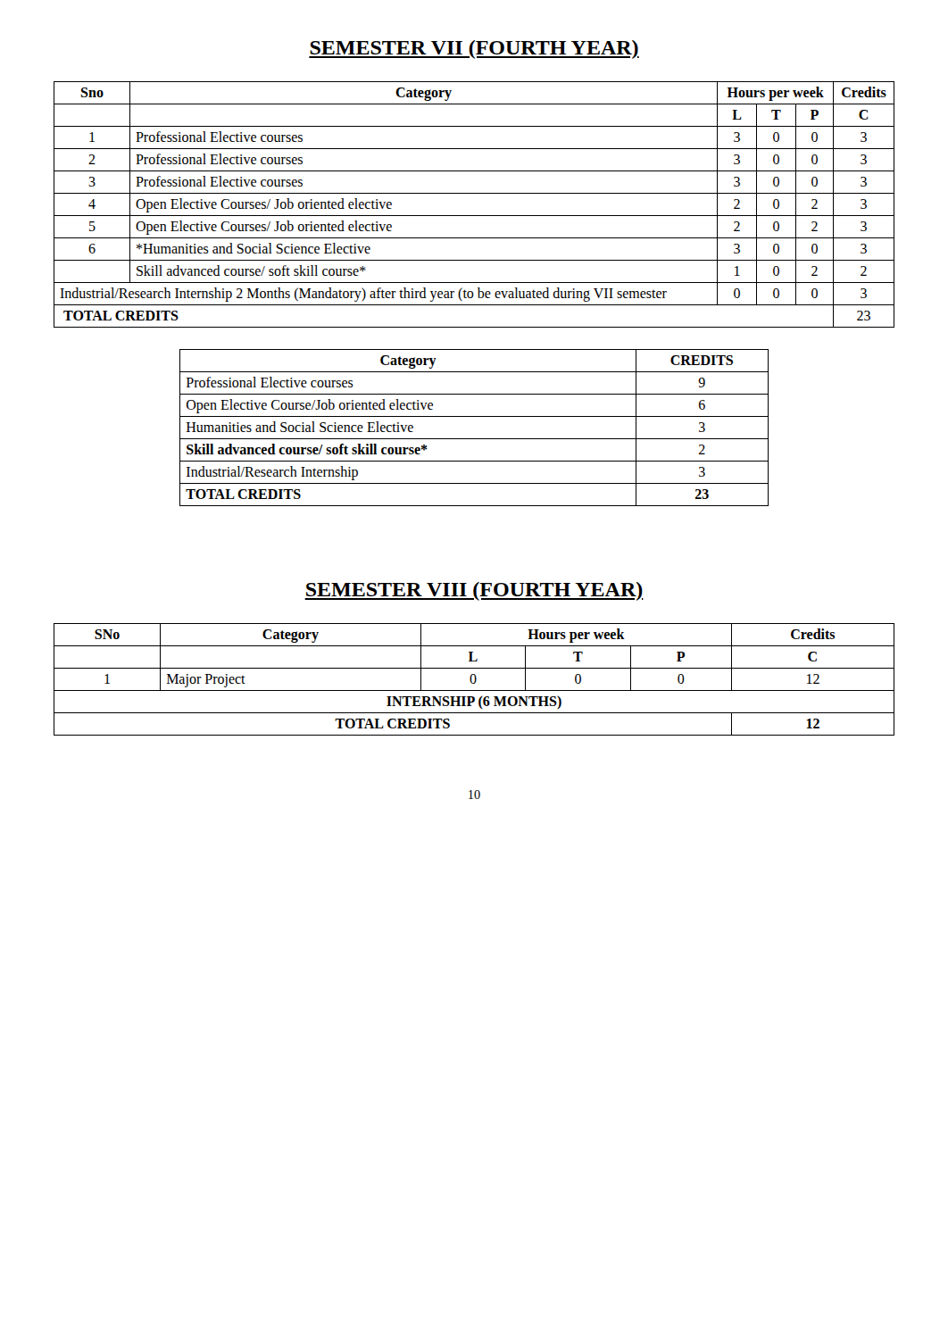SEMESTER VII (FOURTH YEAR)
| Sno | Category | Hours per week | Credits |
| --- | --- | --- | --- |
| | | L | T | P | C |
| 1 | Professional Elective courses | 3 | 0 | 0 | 3 |
| 2 | Professional Elective courses | 3 | 0 | 0 | 3 |
| 3 | Professional Elective courses | 3 | 0 | 0 | 3 |
| 4 | Open Elective Courses/ Job oriented elective | 2 | 0 | 2 | 3 |
| 5 | Open Elective Courses/ Job oriented elective | 2 | 0 | 2 | 3 |
| 6 | *Humanities and Social Science Elective | 3 | 0 | 0 | 3 |
| | Skill advanced course/ soft skill course* | 1 | 0 | 2 | 2 |
| Industrial/Research Internship 2 Months (Mandatory) after third year (to be evaluated during VII semester | 0 | 0 | 0 | 3 |
| TOTAL CREDITS | 23 |
| Category | CREDITS |
| --- | --- |
| Professional Elective courses | 9 |
| Open Elective Course/Job oriented elective | 6 |
| Humanities and Social Science Elective | 3 |
| Skill advanced course/ soft skill course* | 2 |
| Industrial/Research Internship | 3 |
| TOTAL CREDITS | 23 |
SEMESTER VIII (FOURTH YEAR)
| SNo | Category | Hours per week | Credits |
| --- | --- | --- | --- |
| | | L | T | P | C |
| 1 | Major Project | 0 | 0 | 0 | 12 |
| INTERNSHIP (6 MONTHS) |
| TOTAL CREDITS | 12 |
10